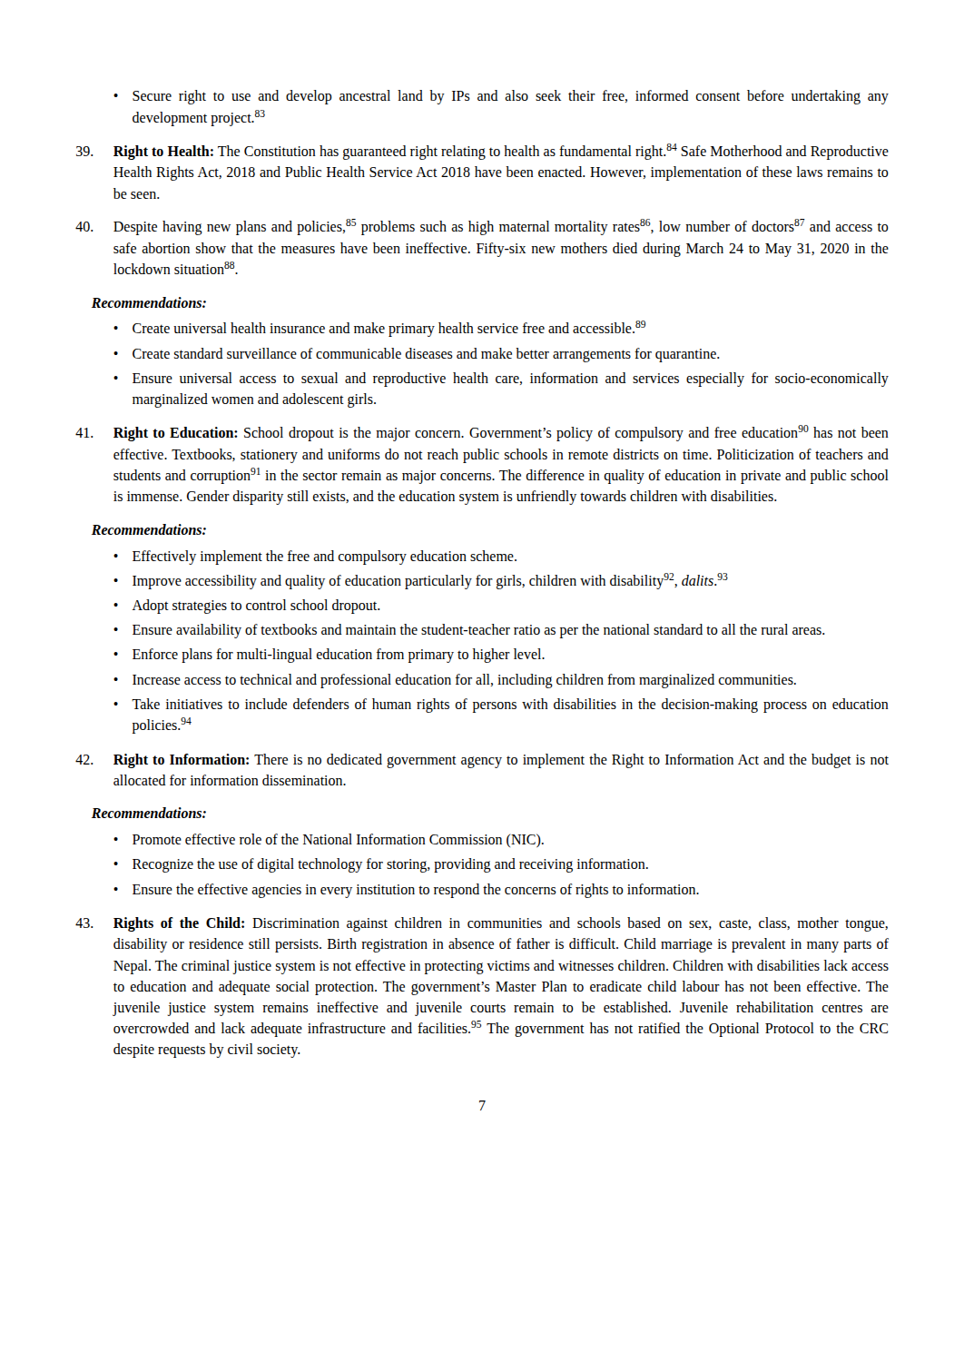Secure right to use and develop ancestral land by IPs and also seek their free, informed consent before undertaking any development project.83
39. Right to Health: The Constitution has guaranteed right relating to health as fundamental right.84 Safe Motherhood and Reproductive Health Rights Act, 2018 and Public Health Service Act 2018 have been enacted. However, implementation of these laws remains to be seen.
40. Despite having new plans and policies,85 problems such as high maternal mortality rates86, low number of doctors87 and access to safe abortion show that the measures have been ineffective. Fifty-six new mothers died during March 24 to May 31, 2020 in the lockdown situation88.
Recommendations:
Create universal health insurance and make primary health service free and accessible.89
Create standard surveillance of communicable diseases and make better arrangements for quarantine.
Ensure universal access to sexual and reproductive health care, information and services especially for socio-economically marginalized women and adolescent girls.
41. Right to Education: School dropout is the major concern. Government’s policy of compulsory and free education90 has not been effective. Textbooks, stationery and uniforms do not reach public schools in remote districts on time. Politicization of teachers and students and corruption91 in the sector remain as major concerns. The difference in quality of education in private and public school is immense. Gender disparity still exists, and the education system is unfriendly towards children with disabilities.
Recommendations:
Effectively implement the free and compulsory education scheme.
Improve accessibility and quality of education particularly for girls, children with disability92, dalits.93
Adopt strategies to control school dropout.
Ensure availability of textbooks and maintain the student-teacher ratio as per the national standard to all the rural areas.
Enforce plans for multi-lingual education from primary to higher level.
Increase access to technical and professional education for all, including children from marginalized communities.
Take initiatives to include defenders of human rights of persons with disabilities in the decision-making process on education policies.94
42. Right to Information: There is no dedicated government agency to implement the Right to Information Act and the budget is not allocated for information dissemination.
Recommendations:
Promote effective role of the National Information Commission (NIC).
Recognize the use of digital technology for storing, providing and receiving information.
Ensure the effective agencies in every institution to respond the concerns of rights to information.
43. Rights of the Child: Discrimination against children in communities and schools based on sex, caste, class, mother tongue, disability or residence still persists. Birth registration in absence of father is difficult. Child marriage is prevalent in many parts of Nepal. The criminal justice system is not effective in protecting victims and witnesses children. Children with disabilities lack access to education and adequate social protection. The government’s Master Plan to eradicate child labour has not been effective. The juvenile justice system remains ineffective and juvenile courts remain to be established. Juvenile rehabilitation centres are overcrowded and lack adequate infrastructure and facilities.95 The government has not ratified the Optional Protocol to the CRC despite requests by civil society.
7